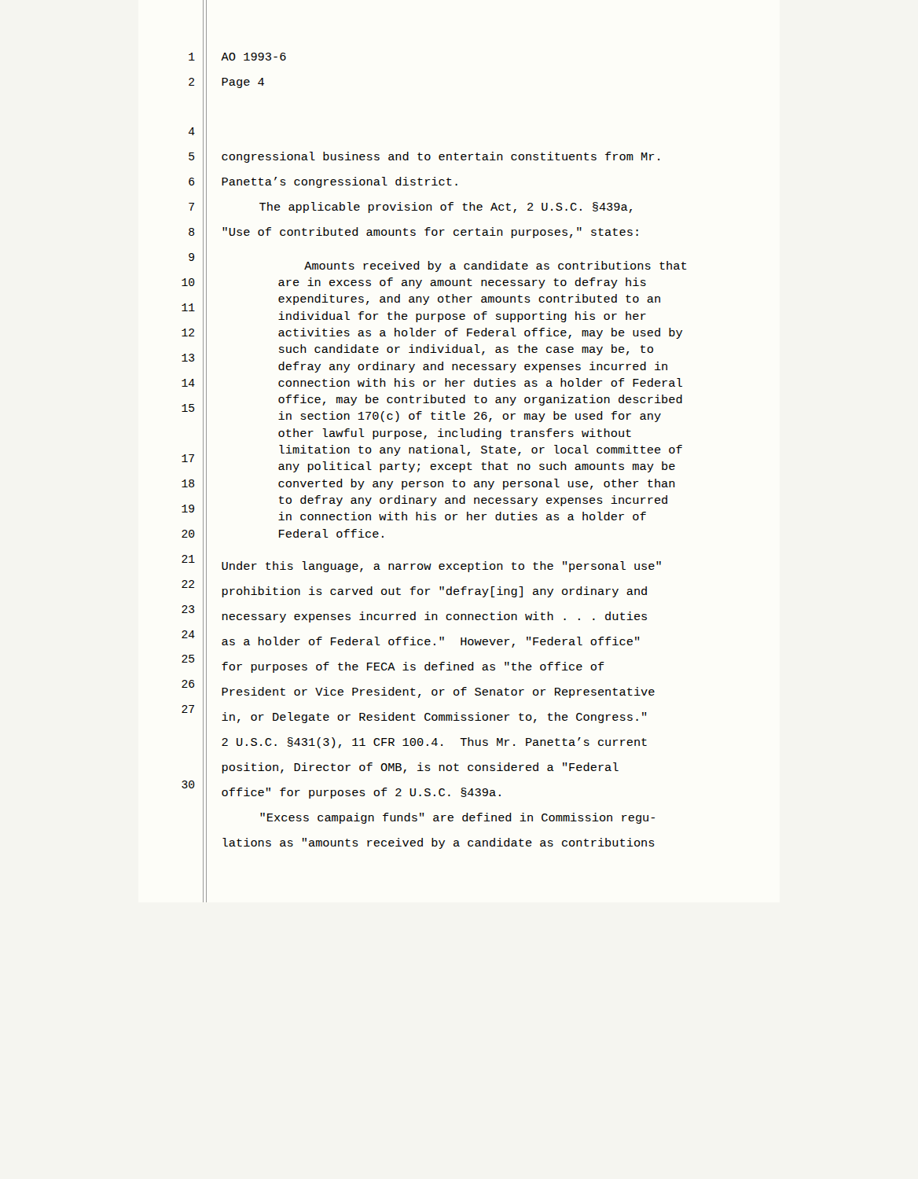1
2
4
5
6
7
8
9
10
11
12
13
14
15
17
18
19
20
21
22
23
24
25
26
27
30
AO 1993-6
Page 4
congressional business and to entertain constituents from Mr.
Panetta’s congressional district.
The applicable provision of the Act, 2 U.S.C. §439a,
"Use of contributed amounts for certain purposes," states:
Amounts received by a candidate as contributions that are in excess of any amount necessary to defray his expenditures, and any other amounts contributed to an individual for the purpose of supporting his or her activities as a holder of Federal office, may be used by such candidate or individual, as the case may be, to defray any ordinary and necessary expenses incurred in connection with his or her duties as a holder of Federal office, may be contributed to any organization described in section 170(c) of title 26, or may be used for any other lawful purpose, including transfers without limitation to any national, State, or local committee of any political party; except that no such amounts may be converted by any person to any personal use, other than to defray any ordinary and necessary expenses incurred in connection with his or her duties as a holder of Federal office.
Under this language, a narrow exception to the "personal use"
prohibition is carved out for "defray[ing] any ordinary and
necessary expenses incurred in connection with . . . duties
as a holder of Federal office." However, "Federal office"
for purposes of the FECA is defined as "the office of
President or Vice President, or of Senator or Representative
in, or Delegate or Resident Commissioner to, the Congress."
2 U.S.C. §431(3), 11 CFR 100.4. Thus Mr. Panetta’s current
position, Director of OMB, is not considered a "Federal
office" for purposes of 2 U.S.C. §439a.
"Excess campaign funds" are defined in Commission regu-
lations as "amounts received by a candidate as contributions